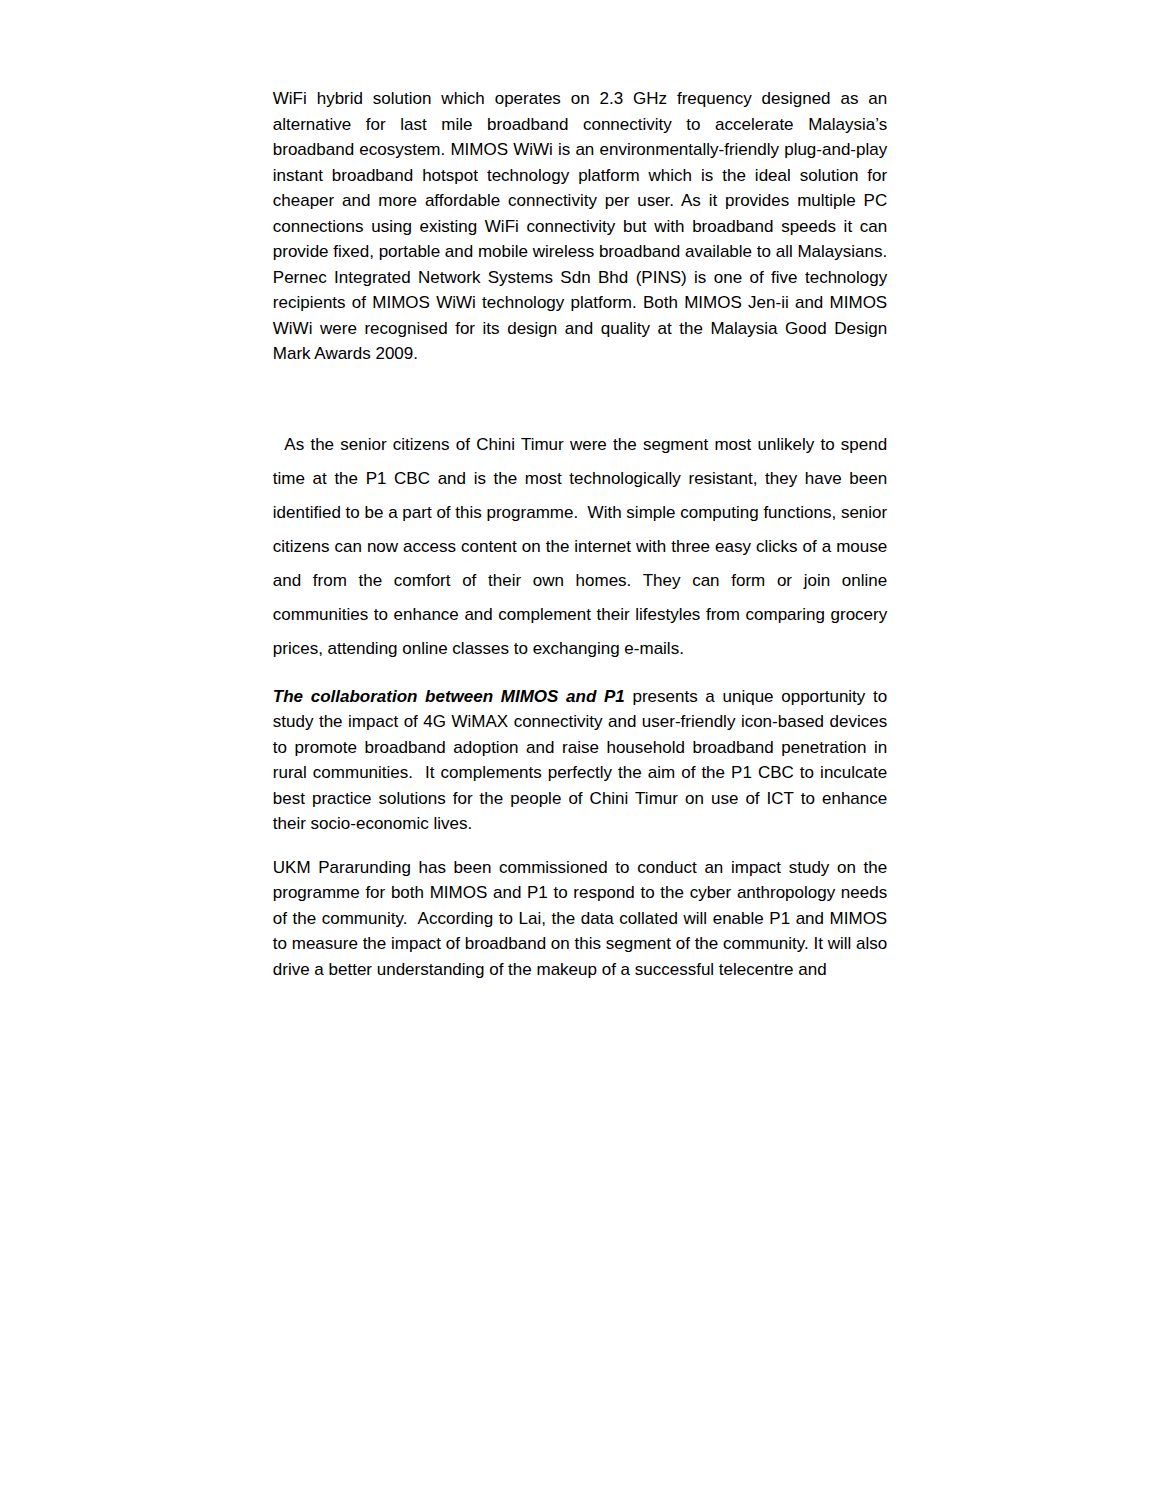WiFi hybrid solution which operates on 2.3 GHz frequency designed as an alternative for last mile broadband connectivity to accelerate Malaysia’s broadband ecosystem. MIMOS WiWi is an environmentally-friendly plug-and-play instant broadband hotspot technology platform which is the ideal solution for cheaper and more affordable connectivity per user. As it provides multiple PC connections using existing WiFi connectivity but with broadband speeds it can provide fixed, portable and mobile wireless broadband available to all Malaysians. Pernec Integrated Network Systems Sdn Bhd (PINS) is one of five technology recipients of MIMOS WiWi technology platform. Both MIMOS Jen-ii and MIMOS WiWi were recognised for its design and quality at the Malaysia Good Design Mark Awards 2009.
As the senior citizens of Chini Timur were the segment most unlikely to spend time at the P1 CBC and is the most technologically resistant, they have been identified to be a part of this programme. With simple computing functions, senior citizens can now access content on the internet with three easy clicks of a mouse and from the comfort of their own homes. They can form or join online communities to enhance and complement their lifestyles from comparing grocery prices, attending online classes to exchanging e-mails.
The collaboration between MIMOS and P1 presents a unique opportunity to study the impact of 4G WiMAX connectivity and user-friendly icon-based devices to promote broadband adoption and raise household broadband penetration in rural communities. It complements perfectly the aim of the P1 CBC to inculcate best practice solutions for the people of Chini Timur on use of ICT to enhance their socio-economic lives.
UKM Pararunding has been commissioned to conduct an impact study on the programme for both MIMOS and P1 to respond to the cyber anthropology needs of the community. According to Lai, the data collated will enable P1 and MIMOS to measure the impact of broadband on this segment of the community. It will also drive a better understanding of the makeup of a successful telecentre and